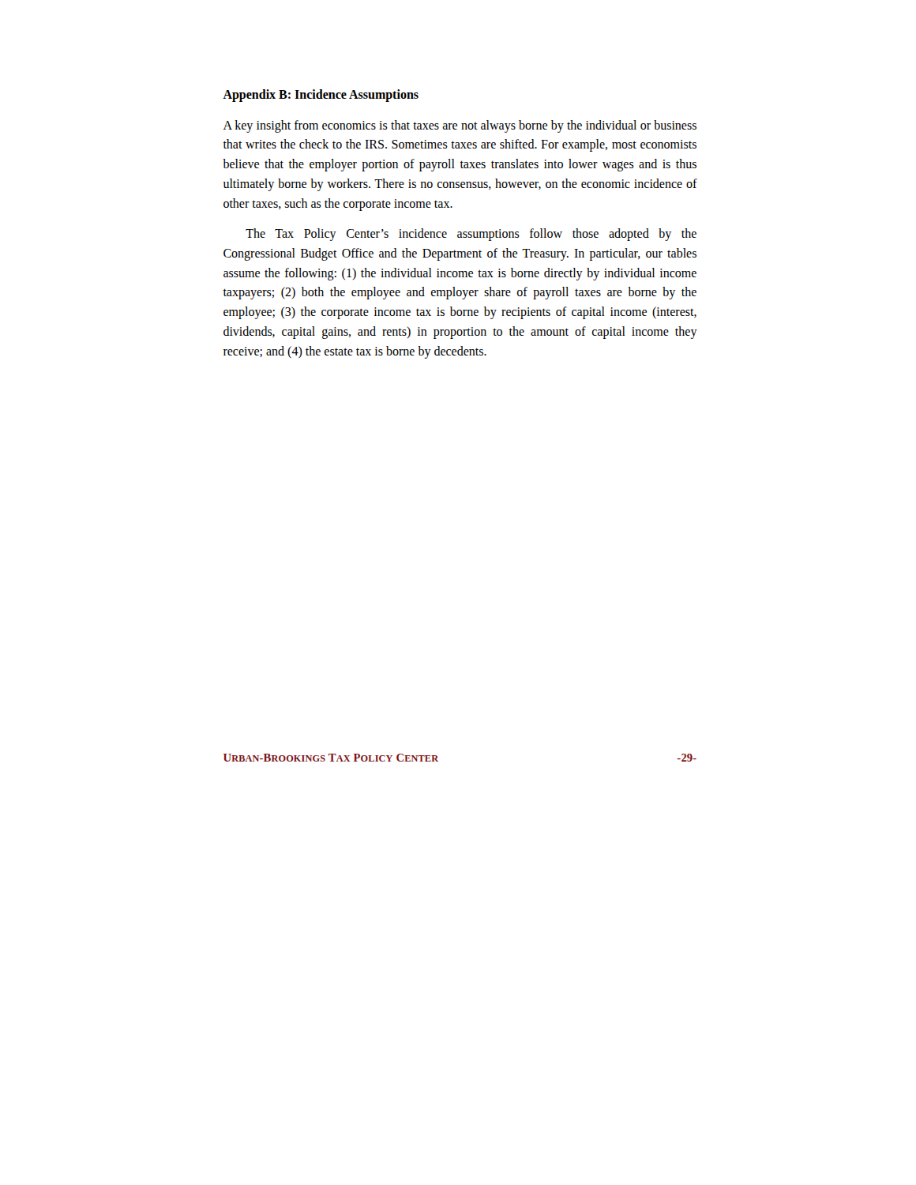Appendix B: Incidence Assumptions
A key insight from economics is that taxes are not always borne by the individual or business that writes the check to the IRS. Sometimes taxes are shifted. For example, most economists believe that the employer portion of payroll taxes translates into lower wages and is thus ultimately borne by workers. There is no consensus, however, on the economic incidence of other taxes, such as the corporate income tax.
The Tax Policy Center’s incidence assumptions follow those adopted by the Congressional Budget Office and the Department of the Treasury. In particular, our tables assume the following: (1) the individual income tax is borne directly by individual income taxpayers; (2) both the employee and employer share of payroll taxes are borne by the employee; (3) the corporate income tax is borne by recipients of capital income (interest, dividends, capital gains, and rents) in proportion to the amount of capital income they receive; and (4) the estate tax is borne by decedents.
URBAN-BROOKINGS TAX POLICY CENTER
-29-